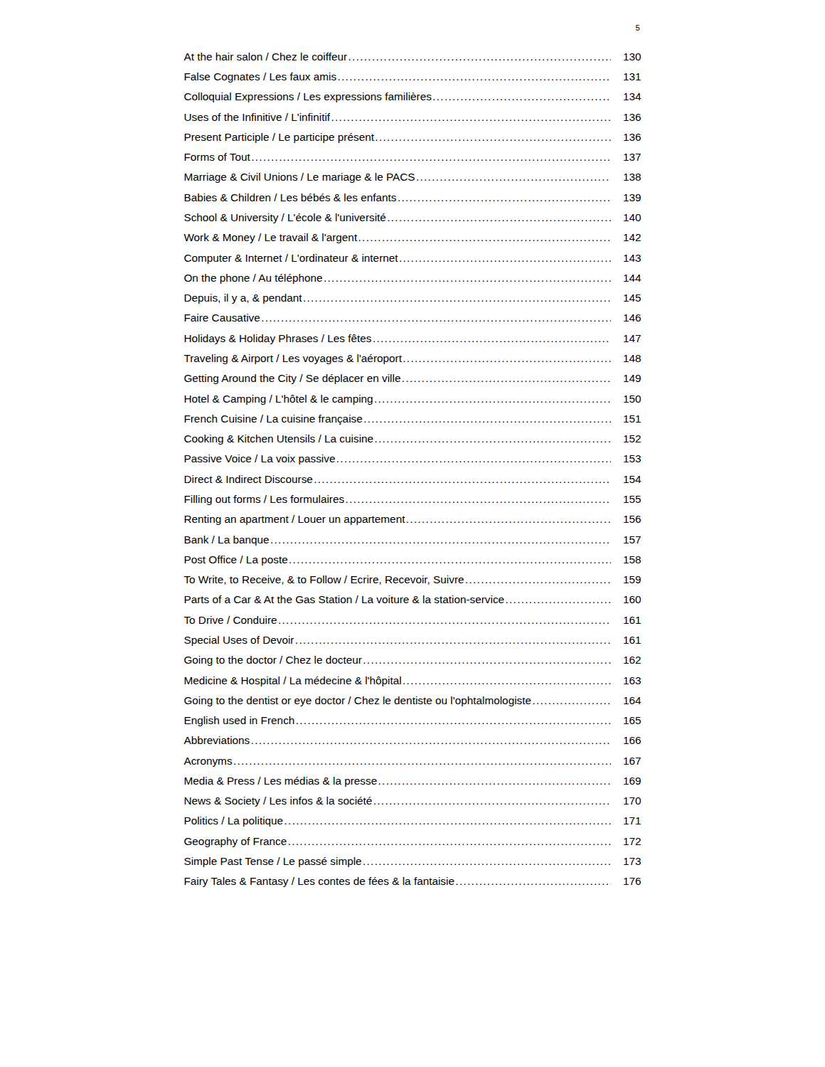5
At the hair salon / Chez le coiffeur.................................................................................................................................................................................................................. 130
False Cognates / Les faux amis.................................................................................................................................................................................................................. 131
Colloquial Expressions / Les expressions familières.................................................................................................................................................................................................................. 134
Uses of the Infinitive / L'infinitif.................................................................................................................................................................................................................. 136
Present Participle / Le participe présent.................................................................................................................................................................................................................. 136
Forms of Tout.................................................................................................................................................................................................................. 137
Marriage & Civil Unions / Le mariage & le PACS.................................................................................................................................................................................................................. 138
Babies & Children / Les bébés & les enfants.................................................................................................................................................................................................................. 139
School & University / L'école & l'université.................................................................................................................................................................................................................. 140
Work & Money / Le travail & l'argent.................................................................................................................................................................................................................. 142
Computer & Internet / L'ordinateur & internet.................................................................................................................................................................................................................. 143
On the phone / Au téléphone.................................................................................................................................................................................................................. 144
Depuis, il y a, & pendant.................................................................................................................................................................................................................. 145
Faire Causative.................................................................................................................................................................................................................. 146
Holidays & Holiday Phrases / Les fêtes.................................................................................................................................................................................................................. 147
Traveling & Airport / Les voyages & l'aéroport.................................................................................................................................................................................................................. 148
Getting Around the City / Se déplacer en ville.................................................................................................................................................................................................................. 149
Hotel & Camping / L'hôtel & le camping.................................................................................................................................................................................................................. 150
French Cuisine / La cuisine française.................................................................................................................................................................................................................. 151
Cooking & Kitchen Utensils / La cuisine.................................................................................................................................................................................................................. 152
Passive Voice / La voix passive.................................................................................................................................................................................................................. 153
Direct & Indirect Discourse.................................................................................................................................................................................................................. 154
Filling out forms / Les formulaires.................................................................................................................................................................................................................. 155
Renting an apartment / Louer un appartement.................................................................................................................................................................................................................. 156
Bank / La banque.................................................................................................................................................................................................................. 157
Post Office / La poste.................................................................................................................................................................................................................. 158
To Write, to Receive, & to Follow / Ecrire, Recevoir, Suivre.................................................................................................................................................................................................................. 159
Parts of a Car & At the Gas Station / La voiture & la station-service.................................................................................................................................................................................................................. 160
To Drive / Conduire.................................................................................................................................................................................................................. 161
Special Uses of Devoir.................................................................................................................................................................................................................. 161
Going to the doctor / Chez le docteur.................................................................................................................................................................................................................. 162
Medicine & Hospital / La médecine & l'hôpital.................................................................................................................................................................................................................. 163
Going to the dentist or eye doctor / Chez le dentiste ou l'ophtalmologiste.................................................................................................................................................................................................................. 164
English used in French.................................................................................................................................................................................................................. 165
Abbreviations.................................................................................................................................................................................................................. 166
Acronyms.................................................................................................................................................................................................................. 167
Media & Press / Les médias & la presse.................................................................................................................................................................................................................. 169
News & Society / Les infos & la société.................................................................................................................................................................................................................. 170
Politics / La politique.................................................................................................................................................................................................................. 171
Geography of France.................................................................................................................................................................................................................. 172
Simple Past Tense / Le passé simple.................................................................................................................................................................................................................. 173
Fairy Tales & Fantasy / Les contes de fées & la fantaisie.................................................................................................................................................................................................................. 176